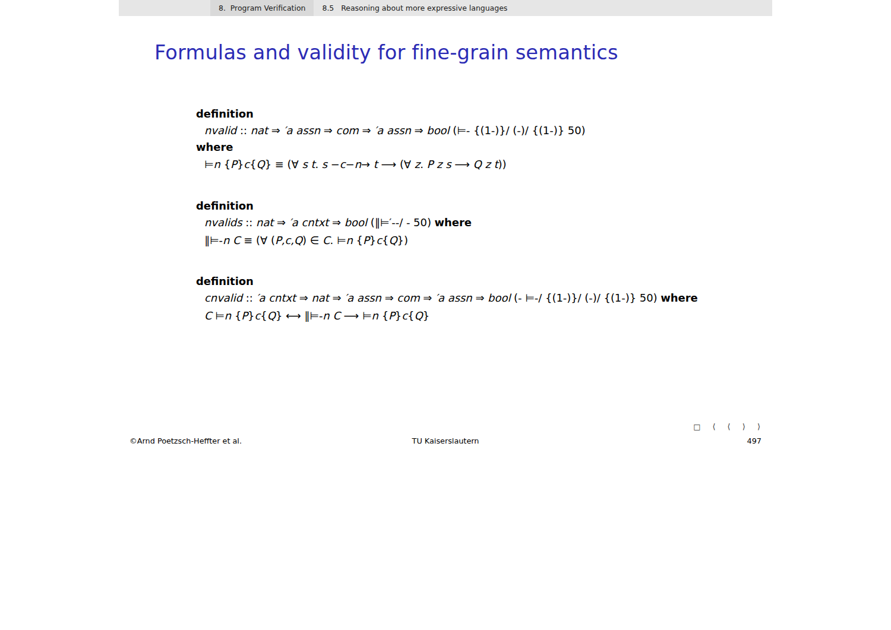8. Program Verification
8.5 Reasoning about more expressive languages
Formulas and validity for fine-grain semantics
definition
nvalid :: nat ⇒ ′a assn ⇒ com ⇒ ′a assn ⇒ bool (⊨- {(1-)}/ (-)/ {(1-)} 50)
where
⊨n {P}c{Q} ≡ (∀ s t. s −c−n→ t ⟶ (∀ z. P z s ⟶ Q z t))
definition
nvalids :: nat ⇒ ′a cntxt ⇒ bool (∥⊨′--/ - 50) where
∥⊨-n C ≡ (∀ (P,c,Q) ∈ C. ⊨n {P}c{Q})
definition
cnvalid :: ′a cntxt ⇒ nat ⇒ ′a assn ⇒ com ⇒ ′a assn ⇒ bool (- ⊨-/ {(1-)}/ (-)/ {(1-)} 50) where
C ⊨n {P}c{Q} ⟷ ∥⊨-n C ⟶ ⊨n {P}c{Q}
□ ⟨ ⟨ ⟩ ⟩
©Arnd Poetzsch-Heffter et al.
TU Kaiserslautern
497